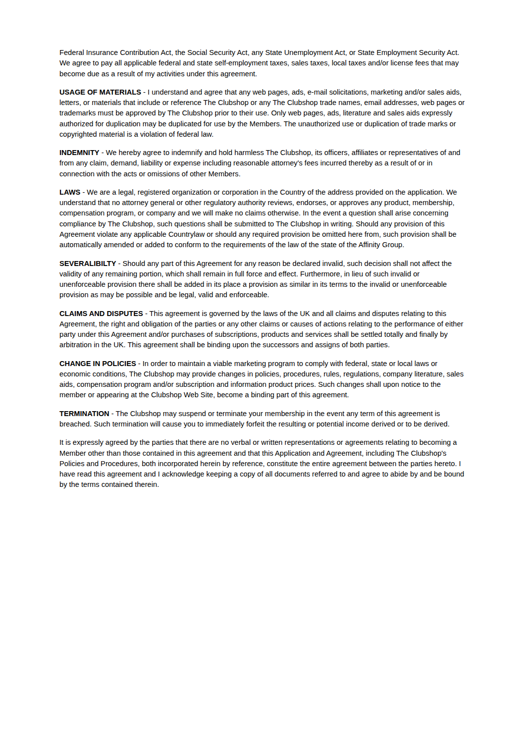Federal Insurance Contribution Act, the Social Security Act, any State Unemployment Act, or State Employment Security Act. We agree to pay all applicable federal and state self-employment taxes, sales taxes, local taxes and/or license fees that may become due as a result of my activities under this agreement.
USAGE OF MATERIALS - I understand and agree that any web pages, ads, e-mail solicitations, marketing and/or sales aids, letters, or materials that include or reference The Clubshop or any The Clubshop trade names, email addresses, web pages or trademarks must be approved by The Clubshop prior to their use. Only web pages, ads, literature and sales aids expressly authorized for duplication may be duplicated for use by the Members. The unauthorized use or duplication of trade marks or copyrighted material is a violation of federal law.
INDEMNITY - We hereby agree to indemnify and hold harmless The Clubshop, its officers, affiliates or representatives of and from any claim, demand, liability or expense including reasonable attorney's fees incurred thereby as a result of or in connection with the acts or omissions of other Members.
LAWS - We are a legal, registered organization or corporation in the Country of the address provided on the application. We understand that no attorney general or other regulatory authority reviews, endorses, or approves any product, membership, compensation program, or company and we will make no claims otherwise. In the event a question shall arise concerning compliance by The Clubshop, such questions shall be submitted to The Clubshop in writing. Should any provision of this Agreement violate any applicable Countrylaw or should any required provision be omitted here from, such provision shall be automatically amended or added to conform to the requirements of the law of the state of the Affinity Group.
SEVERALIBILTY - Should any part of this Agreement for any reason be declared invalid, such decision shall not affect the validity of any remaining portion, which shall remain in full force and effect. Furthermore, in lieu of such invalid or unenforceable provision there shall be added in its place a provision as similar in its terms to the invalid or unenforceable provision as may be possible and be legal, valid and enforceable.
CLAIMS AND DISPUTES - This agreement is governed by the laws of the UK and all claims and disputes relating to this Agreement, the right and obligation of the parties or any other claims or causes of actions relating to the performance of either party under this Agreement and/or purchases of subscriptions, products and services shall be settled totally and finally by arbitration in the UK. This agreement shall be binding upon the successors and assigns of both parties.
CHANGE IN POLICIES - In order to maintain a viable marketing program to comply with federal, state or local laws or economic conditions, The Clubshop may provide changes in policies, procedures, rules, regulations, company literature, sales aids, compensation program and/or subscription and information product prices. Such changes shall upon notice to the member or appearing at the Clubshop Web Site, become a binding part of this agreement.
TERMINATION - The Clubshop may suspend or terminate your membership in the event any term of this agreement is breached. Such termination will cause you to immediately forfeit the resulting or potential income derived or to be derived.
It is expressly agreed by the parties that there are no verbal or written representations or agreements relating to becoming a Member other than those contained in this agreement and that this Application and Agreement, including The Clubshop's Policies and Procedures, both incorporated herein by reference, constitute the entire agreement between the parties hereto. I have read this agreement and I acknowledge keeping a copy of all documents referred to and agree to abide by and be bound by the terms contained therein.